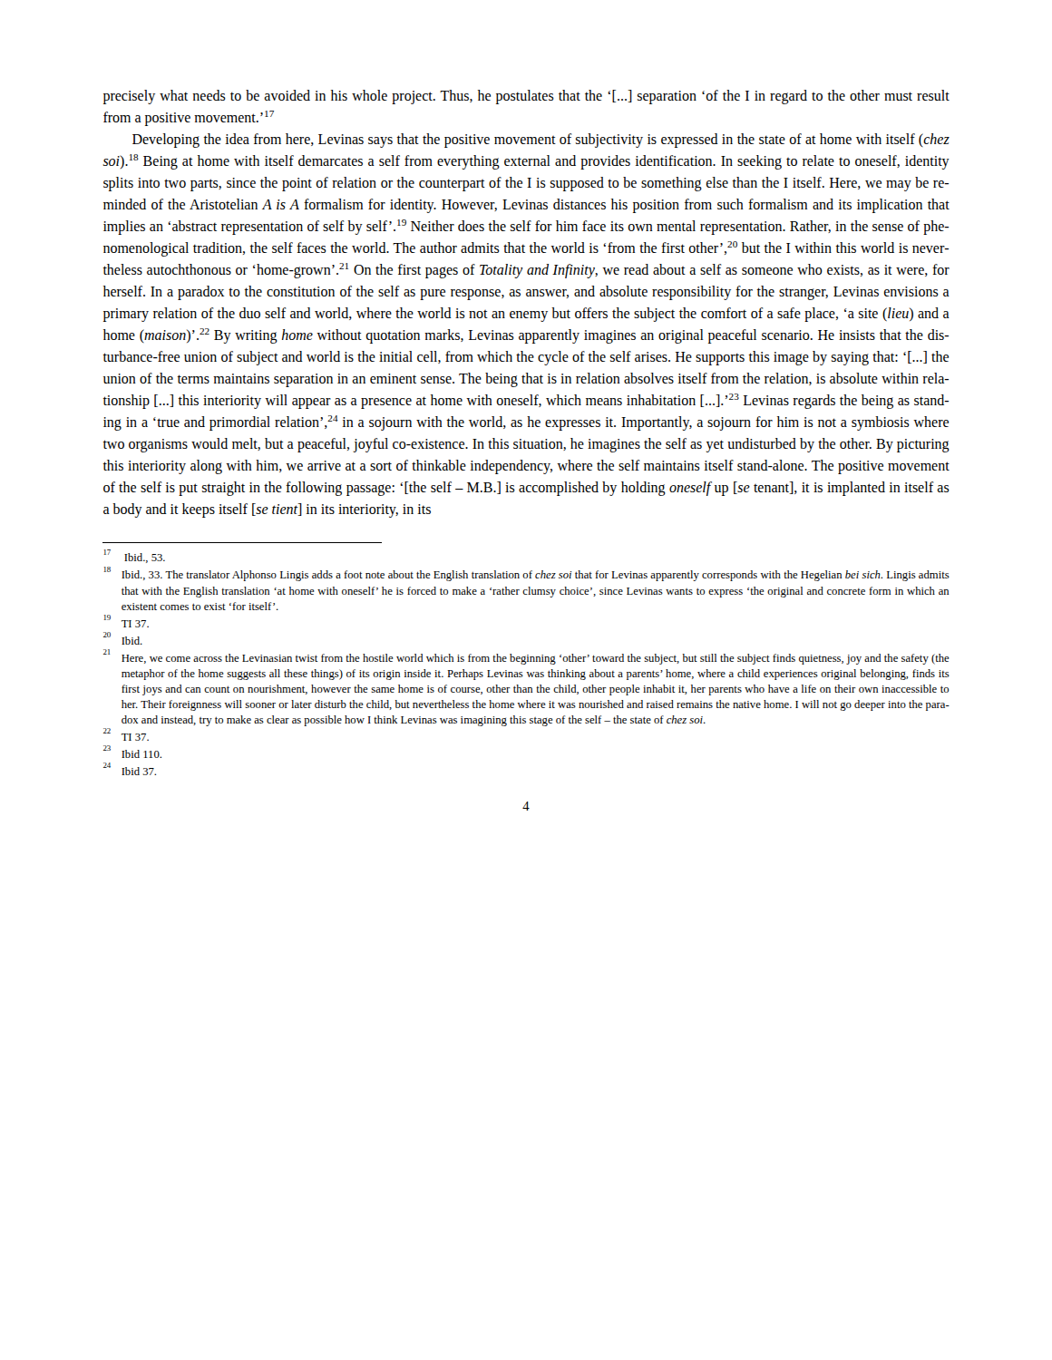precisely what needs to be avoided in his whole project. Thus, he postulates that the ‘[...] separation ‘of the I in regard to the other must result from a positive movement.’17
Developing the idea from here, Levinas says that the positive movement of subjectivity is expressed in the state of at home with itself (chez soi).18 Being at home with itself demarcates a self from everything external and provides identification. In seeking to relate to oneself, identity splits into two parts, since the point of relation or the counterpart of the I is supposed to be something else than the I itself. Here, we may be reminded of the Aristotelian A is A formalism for identity. However, Levinas distances his position from such formalism and its implication that implies an ‘abstract representation of self by self’.19 Neither does the self for him face its own mental representation. Rather, in the sense of phenomenological tradition, the self faces the world. The author admits that the world is ‘from the first other’,20 but the I within this world is nevertheless autochthonous or ‘home-grown’.21 On the first pages of Totality and Infinity, we read about a self as someone who exists, as it were, for herself. In a paradox to the constitution of the self as pure response, as answer, and absolute responsibility for the stranger, Levinas envisions a primary relation of the duo self and world, where the world is not an enemy but offers the subject the comfort of a safe place, ‘a site (lieu) and a home (maison)’.22 By writing home without quotation marks, Levinas apparently imagines an original peaceful scenario. He insists that the disturbance-free union of subject and world is the initial cell, from which the cycle of the self arises. He supports this image by saying that: ‘[...] the union of the terms maintains separation in an eminent sense. The being that is in relation absolves itself from the relation, is absolute within relationship [...] this interiority will appear as a presence at home with oneself, which means inhabitation [...].’23 Levinas regards the being as standing in a ‘true and primordial relation’,24 in a sojourn with the world, as he expresses it. Importantly, a sojourn for him is not a symbiosis where two organisms would melt, but a peaceful, joyful co-existence. In this situation, he imagines the self as yet undisturbed by the other. By picturing this interiority along with him, we arrive at a sort of thinkable independency, where the self maintains itself stand-alone. The positive movement of the self is put straight in the following passage: ‘[the self – M.B.] is accomplished by holding oneself up [se tenant], it is implanted in itself as a body and it keeps itself [se tient] in its interiority, in its
17 Ibid., 53.
18 Ibid., 33. The translator Alphonso Lingis adds a foot note about the English translation of chez soi that for Levinas apparently corresponds with the Hegelian bei sich. Lingis admits that with the English translation ‘at home with oneself’ he is forced to make a ‘rather clumsy choice’, since Levinas wants to express ‘the original and concrete form in which an existent comes to exist ‘for itself’.
19 TI 37.
20 Ibid.
21 Here, we come across the Levinasian twist from the hostile world which is from the beginning ‘other’ toward the subject, but still the subject finds quietness, joy and the safety (the metaphor of the home suggests all these things) of its origin inside it. Perhaps Levinas was thinking about a parents’ home, where a child experiences original belonging, finds its first joys and can count on nourishment, however the same home is of course, other than the child, other people inhabit it, her parents who have a life on their own inaccessible to her. Their foreignness will sooner or later disturb the child, but nevertheless the home where it was nourished and raised remains the native home. I will not go deeper into the paradox and instead, try to make as clear as possible how I think Levinas was imagining this stage of the self – the state of chez soi.
22 TI 37.
23 Ibid 110.
24 Ibid 37.
4